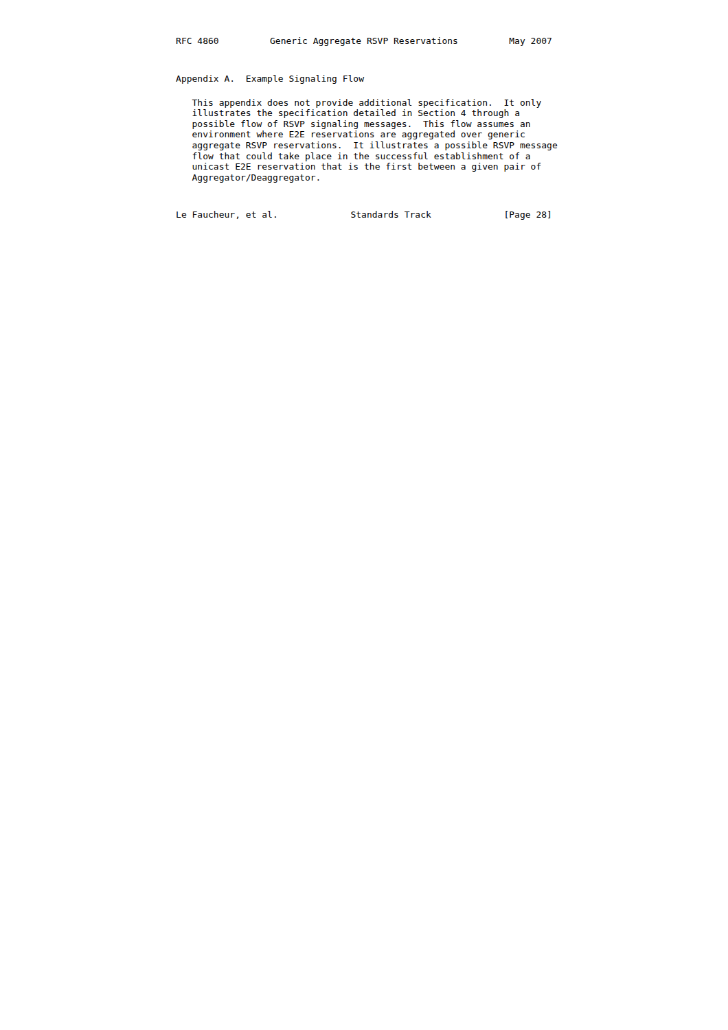RFC 4860 Generic Aggregate RSVP Reservations May 2007
Appendix A. Example Signaling Flow
This appendix does not provide additional specification. It only illustrates the specification detailed in Section 4 through a possible flow of RSVP signaling messages. This flow assumes an environment where E2E reservations are aggregated over generic aggregate RSVP reservations. It illustrates a possible RSVP message flow that could take place in the successful establishment of a unicast E2E reservation that is the first between a given pair of Aggregator/Deaggregator.
Le Faucheur, et al. Standards Track[Page 28]